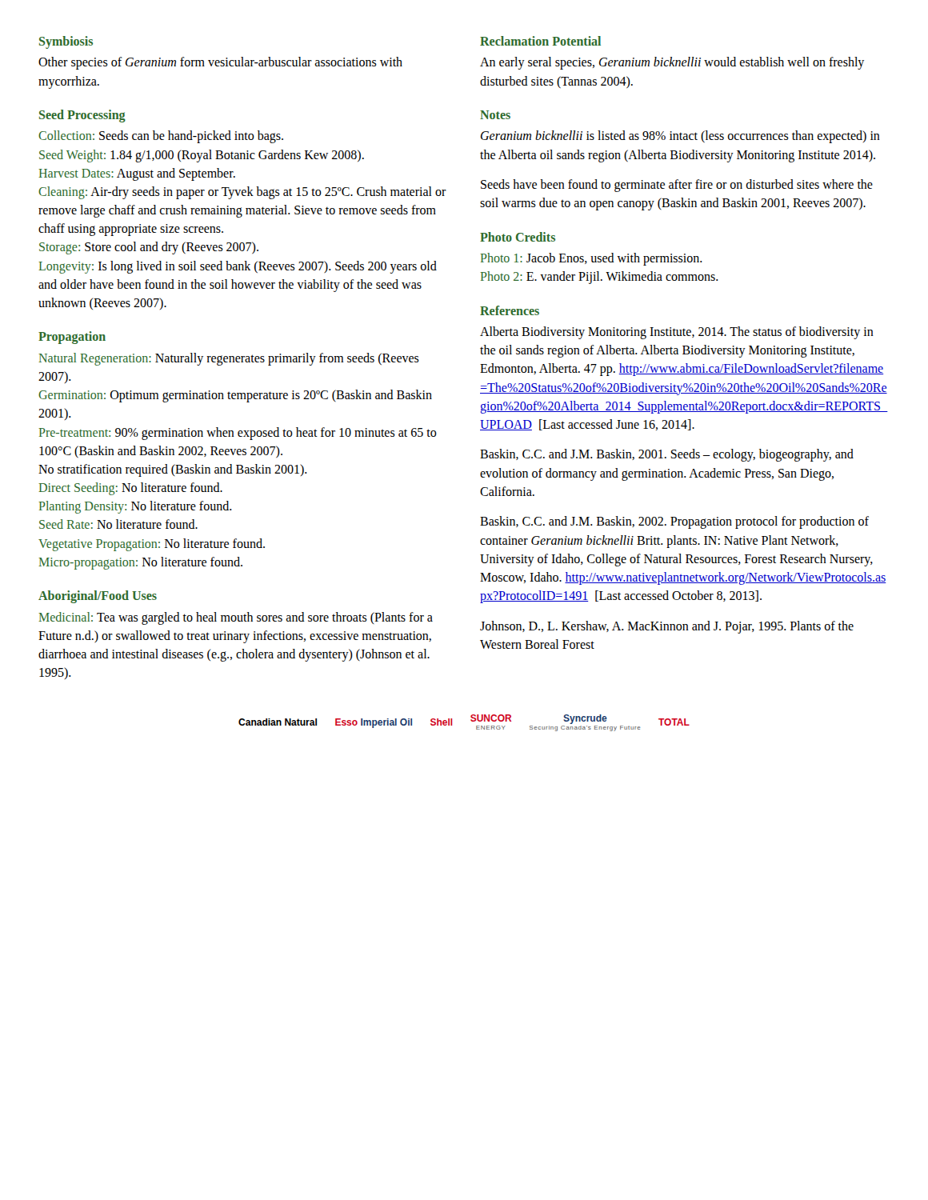Symbiosis
Other species of Geranium form vesicular-arbuscular associations with mycorrhiza.
Seed Processing
Collection: Seeds can be hand-picked into bags.
Seed Weight: 1.84 g/1,000 (Royal Botanic Gardens Kew 2008).
Harvest Dates: August and September.
Cleaning: Air-dry seeds in paper or Tyvek bags at 15 to 25ºC. Crush material or remove large chaff and crush remaining material. Sieve to remove seeds from chaff using appropriate size screens.
Storage: Store cool and dry (Reeves 2007).
Longevity: Is long lived in soil seed bank (Reeves 2007). Seeds 200 years old and older have been found in the soil however the viability of the seed was unknown (Reeves 2007).
Propagation
Natural Regeneration: Naturally regenerates primarily from seeds (Reeves 2007).
Germination: Optimum germination temperature is 20ºC (Baskin and Baskin 2001).
Pre-treatment: 90% germination when exposed to heat for 10 minutes at 65 to 100°C (Baskin and Baskin 2002, Reeves 2007).
No stratification required (Baskin and Baskin 2001).
Direct Seeding: No literature found.
Planting Density: No literature found.
Seed Rate: No literature found.
Vegetative Propagation: No literature found.
Micro-propagation: No literature found.
Aboriginal/Food Uses
Medicinal: Tea was gargled to heal mouth sores and sore throats (Plants for a Future n.d.) or swallowed to treat urinary infections, excessive menstruation, diarrhoea and intestinal diseases (e.g., cholera and dysentery) (Johnson et al. 1995).
Reclamation Potential
An early seral species, Geranium bicknellii would establish well on freshly disturbed sites (Tannas 2004).
Notes
Geranium bicknellii is listed as 98% intact (less occurrences than expected) in the Alberta oil sands region (Alberta Biodiversity Monitoring Institute 2014).
Seeds have been found to germinate after fire or on disturbed sites where the soil warms due to an open canopy (Baskin and Baskin 2001, Reeves 2007).
Photo Credits
Photo 1: Jacob Enos, used with permission.
Photo 2: E. vander Pijil. Wikimedia commons.
References
Alberta Biodiversity Monitoring Institute, 2014. The status of biodiversity in the oil sands region of Alberta. Alberta Biodiversity Monitoring Institute, Edmonton, Alberta. 47 pp. http://www.abmi.ca/FileDownloadServlet?filename=The%20Status%20of%20Biodiversity%20in%20the%20Oil%20Sands%20Region%20of%20Alberta_2014_Supplemental%20Report.docx&dir=REPORTS_UPLOAD [Last accessed June 16, 2014].
Baskin, C.C. and J.M. Baskin, 2001. Seeds – ecology, biogeography, and evolution of dormancy and germination. Academic Press, San Diego, California.
Baskin, C.C. and J.M. Baskin, 2002. Propagation protocol for production of container Geranium bicknellii Britt. plants. IN: Native Plant Network, University of Idaho, College of Natural Resources, Forest Research Nursery, Moscow, Idaho. http://www.nativeplantnetwork.org/Network/ViewProtocols.aspx?ProtocolID=1491 [Last accessed October 8, 2013].
Johnson, D., L. Kershaw, A. MacKinnon and J. Pojar, 1995. Plants of the Western Boreal Forest
| Canadian Natural | Esso Imperial Oil | Shell | SUNCOR ENERGY | Syncrude Securing Canada's Energy Future | TOTAL |